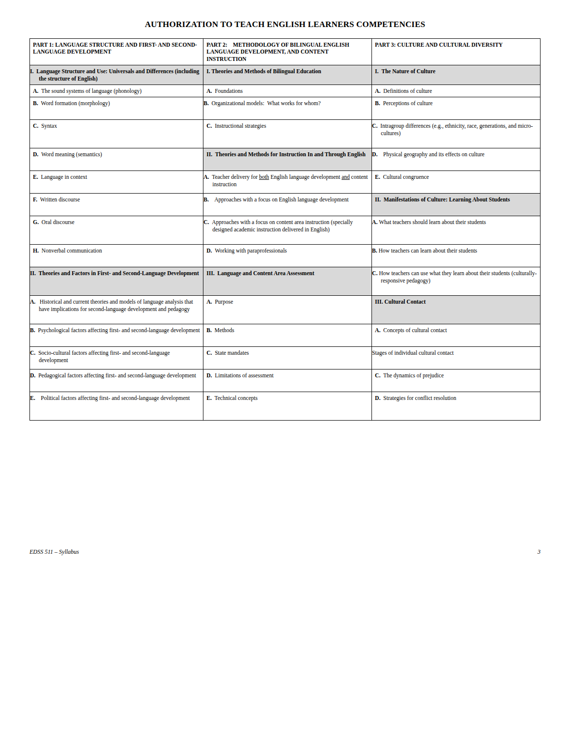AUTHORIZATION TO TEACH ENGLISH LEARNERS COMPETENCIES
| PART 1: LANGUAGE STRUCTURE AND FIRST- AND SECOND-LANGUAGE DEVELOPMENT | PART 2: METHODOLOGY OF BILINGUAL ENGLISH LANGUAGE DEVELOPMENT, AND CONTENT INSTRUCTION | PART 3: CULTURE AND CULTURAL DIVERSITY |
| --- | --- | --- |
| I. Language Structure and Use: Universals and Differences (including the structure of English) | I. Theories and Methods of Bilingual Education | I. The Nature of Culture |
| A. The sound systems of language (phonology) | A. Foundations | A. Definitions of culture |
| B. Word formation (morphology) | B. Organizational models: What works for whom? | B. Perceptions of culture |
| C. Syntax | C. Instructional strategies | C. Intragroup differences (e.g., ethnicity, race, generations, and micro-cultures) |
| D. Word meaning (semantics) | II. Theories and Methods for Instruction In and Through English | D. Physical geography and its effects on culture |
| E. Language in context | A. Teacher delivery for both English language development and content instruction | E. Cultural congruence |
| F. Written discourse | B. Approaches with a focus on English language development | II. Manifestations of Culture: Learning About Students |
| G. Oral discourse | C. Approaches with a focus on content area instruction (specially designed academic instruction delivered in English) | A. What teachers should learn about their students |
| H. Nonverbal communication | D. Working with paraprofessionals | B. How teachers can learn about their students |
| II. Theories and Factors in First- and Second-Language Development | III. Language and Content Area Assessment | C. How teachers can use what they learn about their students (culturally- responsive pedagogy) |
| A. Historical and current theories and models of language analysis that have implications for second-language development and pedagogy | A. Purpose | III. Cultural Contact |
| B. Psychological factors affecting first- and second-language development | B. Methods | A. Concepts of cultural contact |
| C. Socio-cultural factors affecting first- and second-language development | C. State mandates | Stages of individual cultural contact |
| D. Pedagogical factors affecting first- and second-language development | D. Limitations of assessment | C. The dynamics of prejudice |
| E. Political factors affecting first- and second-language development | E. Technical concepts | D. Strategies for conflict resolution |
EDSS 511 – Syllabus 3